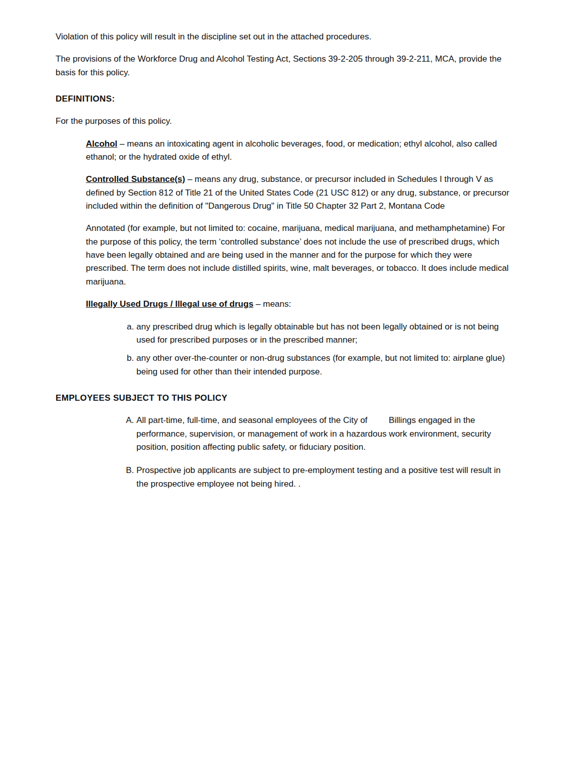Violation of this policy will result in the discipline set out in the attached procedures.
The provisions of the Workforce Drug and Alcohol Testing Act, Sections 39-2-205 through 39-2-211, MCA, provide the basis for this policy.
DEFINITIONS:
For the purposes of this policy.
Alcohol – means an intoxicating agent in alcoholic beverages, food, or medication; ethyl alcohol, also called ethanol; or the hydrated oxide of ethyl.
Controlled Substance(s) – means any drug, substance, or precursor included in Schedules I through V as defined by Section 812 of Title 21 of the United States Code (21 USC 812) or any drug, substance, or precursor included within the definition of "Dangerous Drug" in Title 50 Chapter 32 Part 2, Montana Code
Annotated (for example, but not limited to: cocaine, marijuana, medical marijuana, and methamphetamine) For the purpose of this policy, the term ‘controlled substance’ does not include the use of prescribed drugs, which have been legally obtained and are being used in the manner and for the purpose for which they were prescribed. The term does not include distilled spirits, wine, malt beverages, or tobacco. It does include medical marijuana.
Illegally Used Drugs / Illegal use of drugs – means:
any prescribed drug which is legally obtainable but has not been legally obtained or is not being used for prescribed purposes or in the prescribed manner;
any other over-the-counter or non-drug substances (for example, but not limited to: airplane glue) being used for other than their intended purpose.
EMPLOYEES SUBJECT TO THIS POLICY
All part-time, full-time, and seasonal employees of the City of Billings engaged in the performance, supervision, or management of work in a hazardous work environment, security position, position affecting public safety, or fiduciary position.
Prospective job applicants are subject to pre-employment testing and a positive test will result in the prospective employee not being hired. .